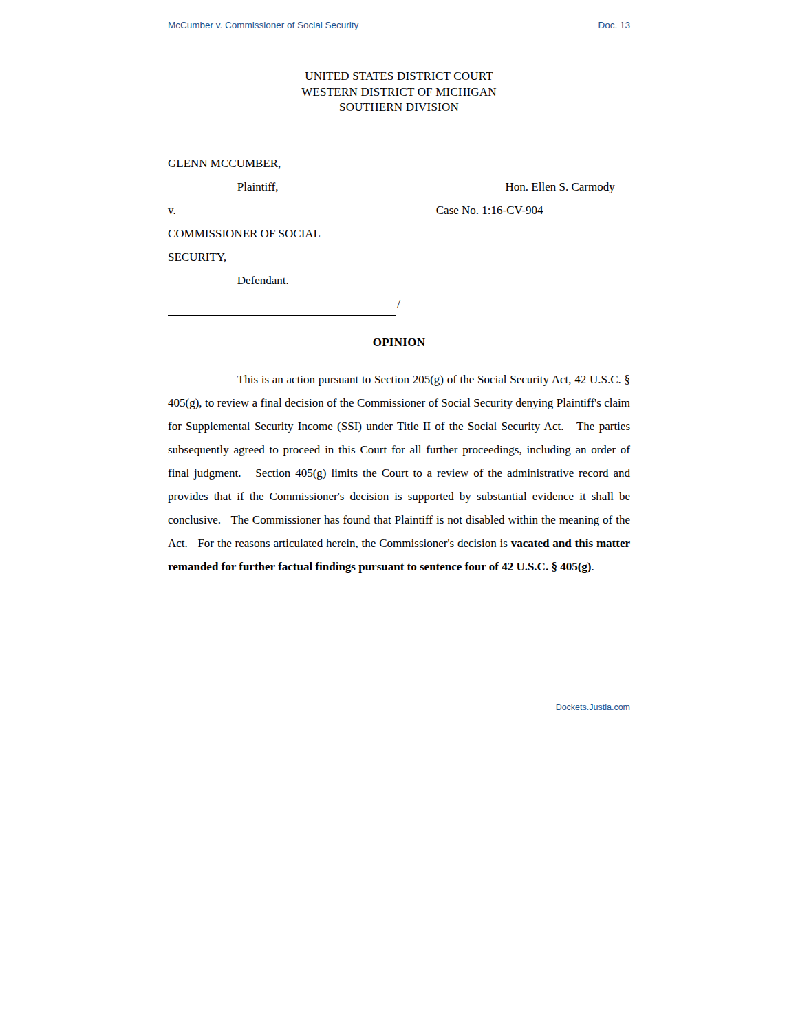McCumber v. Commissioner of Social Security Doc. 13
UNITED STATES DISTRICT COURT
WESTERN DISTRICT OF MICHIGAN
SOUTHERN DIVISION
GLENN MCCUMBER,
Plaintiff,
Hon. Ellen S. Carmody
v.
Case No. 1:16-CV-904
COMMISSIONER OF SOCIAL
SECURITY,
Defendant.
/
OPINION
This is an action pursuant to Section 205(g) of the Social Security Act, 42 U.S.C. § 405(g), to review a final decision of the Commissioner of Social Security denying Plaintiff's claim for Supplemental Security Income (SSI) under Title II of the Social Security Act. The parties subsequently agreed to proceed in this Court for all further proceedings, including an order of final judgment. Section 405(g) limits the Court to a review of the administrative record and provides that if the Commissioner's decision is supported by substantial evidence it shall be conclusive. The Commissioner has found that Plaintiff is not disabled within the meaning of the Act. For the reasons articulated herein, the Commissioner's decision is vacated and this matter remanded for further factual findings pursuant to sentence four of 42 U.S.C. § 405(g).
Dockets.Justia.com